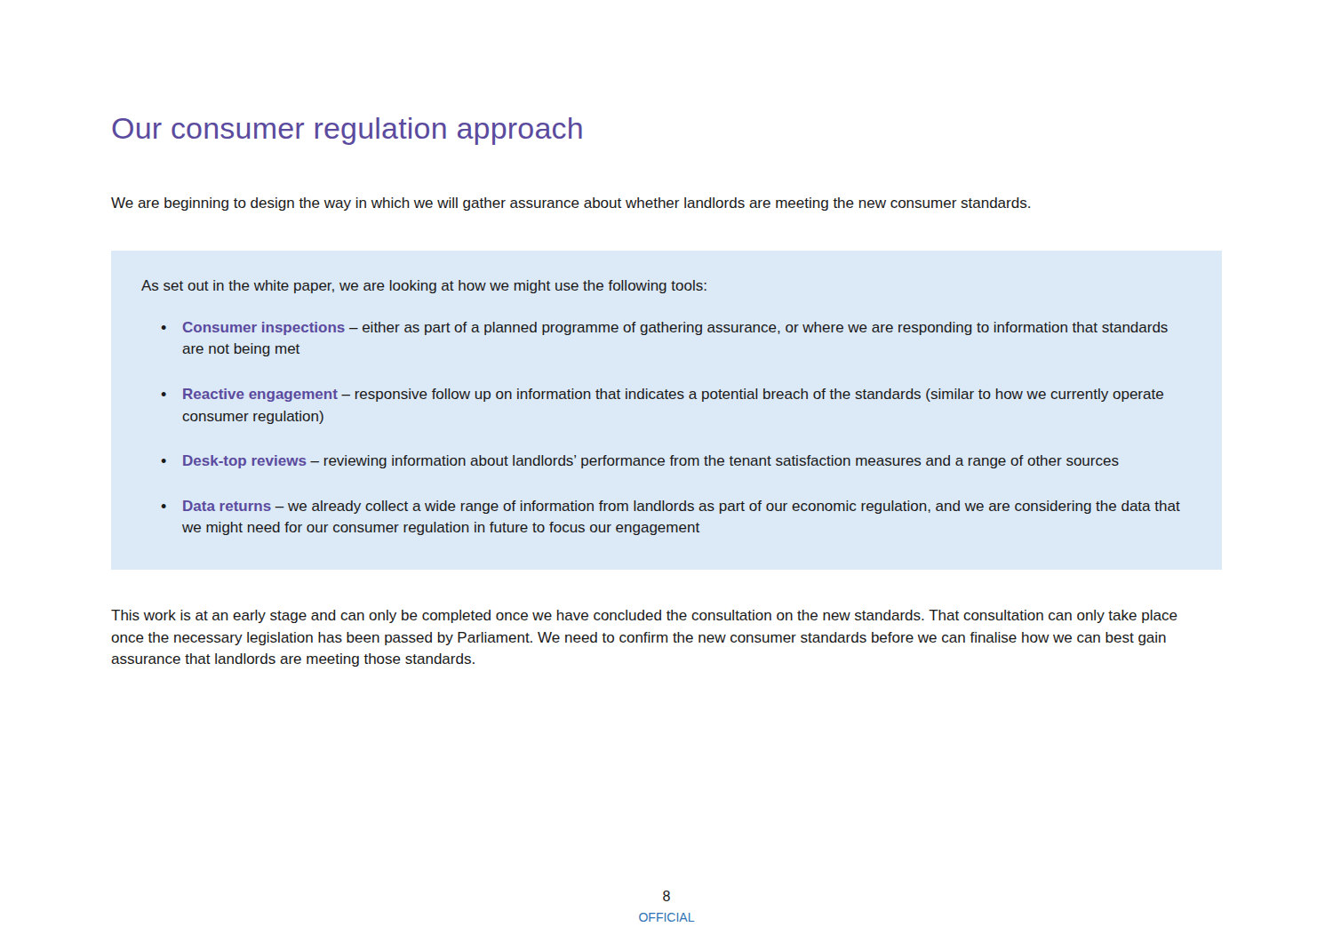Our consumer regulation approach
We are beginning to design the way in which we will gather assurance about whether landlords are meeting the new consumer standards.
As set out in the white paper, we are looking at how we might use the following tools:
Consumer inspections – either as part of a planned programme of gathering assurance, or where we are responding to information that standards are not being met
Reactive engagement – responsive follow up on information that indicates a potential breach of the standards (similar to how we currently operate consumer regulation)
Desk-top reviews – reviewing information about landlords’ performance from the tenant satisfaction measures and a range of other sources
Data returns – we already collect a wide range of information from landlords as part of our economic regulation, and we are considering the data that we might need for our consumer regulation in future to focus our engagement
This work is at an early stage and can only be completed once we have concluded the consultation on the new standards. That consultation can only take place once the necessary legislation has been passed by Parliament. We need to confirm the new consumer standards before we can finalise how we can best gain assurance that landlords are meeting those standards.
8
OFFICIAL